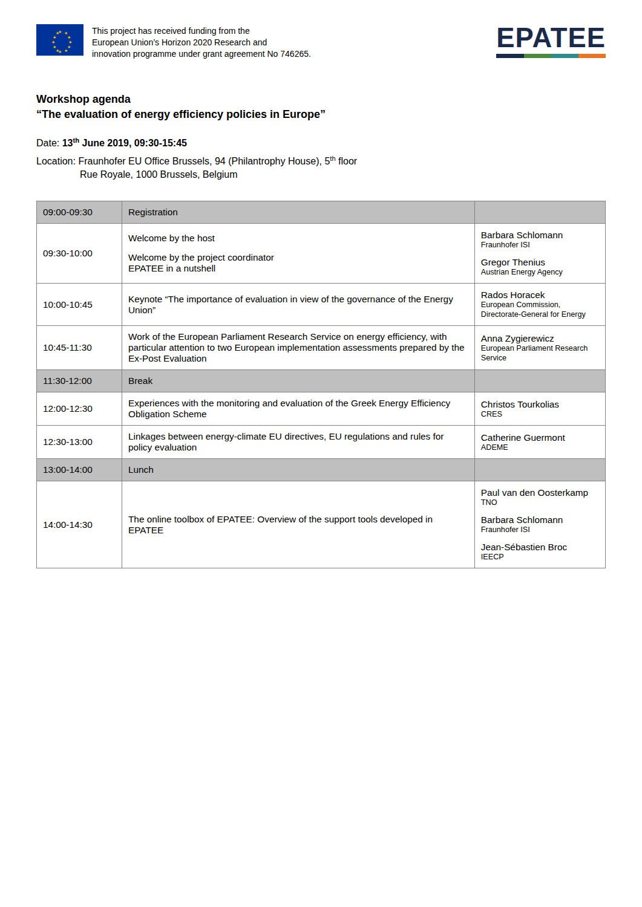★ ★ ★ ★ ★ ★ ★ ★ ★ ★ ★ ★
This project has received funding from the
European Union’s Horizon 2020 Research and
innovation programme under grant agreement No 746265.
EPATEE
Workshop agenda
“The evaluation of energy efficiency policies in Europe”
Date: 13th June 2019, 09:30-15:45
Location: Fraunhofer EU Office Brussels, 94 (Philantrophy House), 5th floor
Rue Royale, 1000 Brussels, Belgium
| 09:00-09:30 | Registration | |
| 09:30-10:00 | Welcome by the host Welcome by the project coordinator EPATEE in a nutshell | Barbara Schlomann Fraunhofer ISI Gregor Thenius Austrian Energy Agency |
| 10:00-10:45 | Keynote “The importance of evaluation in view of the governance of the Energy Union” | Rados Horacek European Commission, Directorate-General for Energy |
| 10:45-11:30 | Work of the European Parliament Research Service on energy efficiency, with particular attention to two European implementation assessments prepared by the Ex-Post Evaluation | Anna Zygierewicz European Parliament Research Service |
| 11:30-12:00 | Break | |
| 12:00-12:30 | Experiences with the monitoring and evaluation of the Greek Energy Efficiency Obligation Scheme | Christos Tourkolias CRES |
| 12:30-13:00 | Linkages between energy-climate EU directives, EU regulations and rules for policy evaluation | Catherine Guermont ADEME |
| 13:00-14:00 | Lunch | |
| 14:00-14:30 | The online toolbox of EPATEE: Overview of the support tools developed in EPATEE | Paul van den Oosterkamp TNO Barbara Schlomann Fraunhofer ISI Jean-Sébastien Broc IEECP |